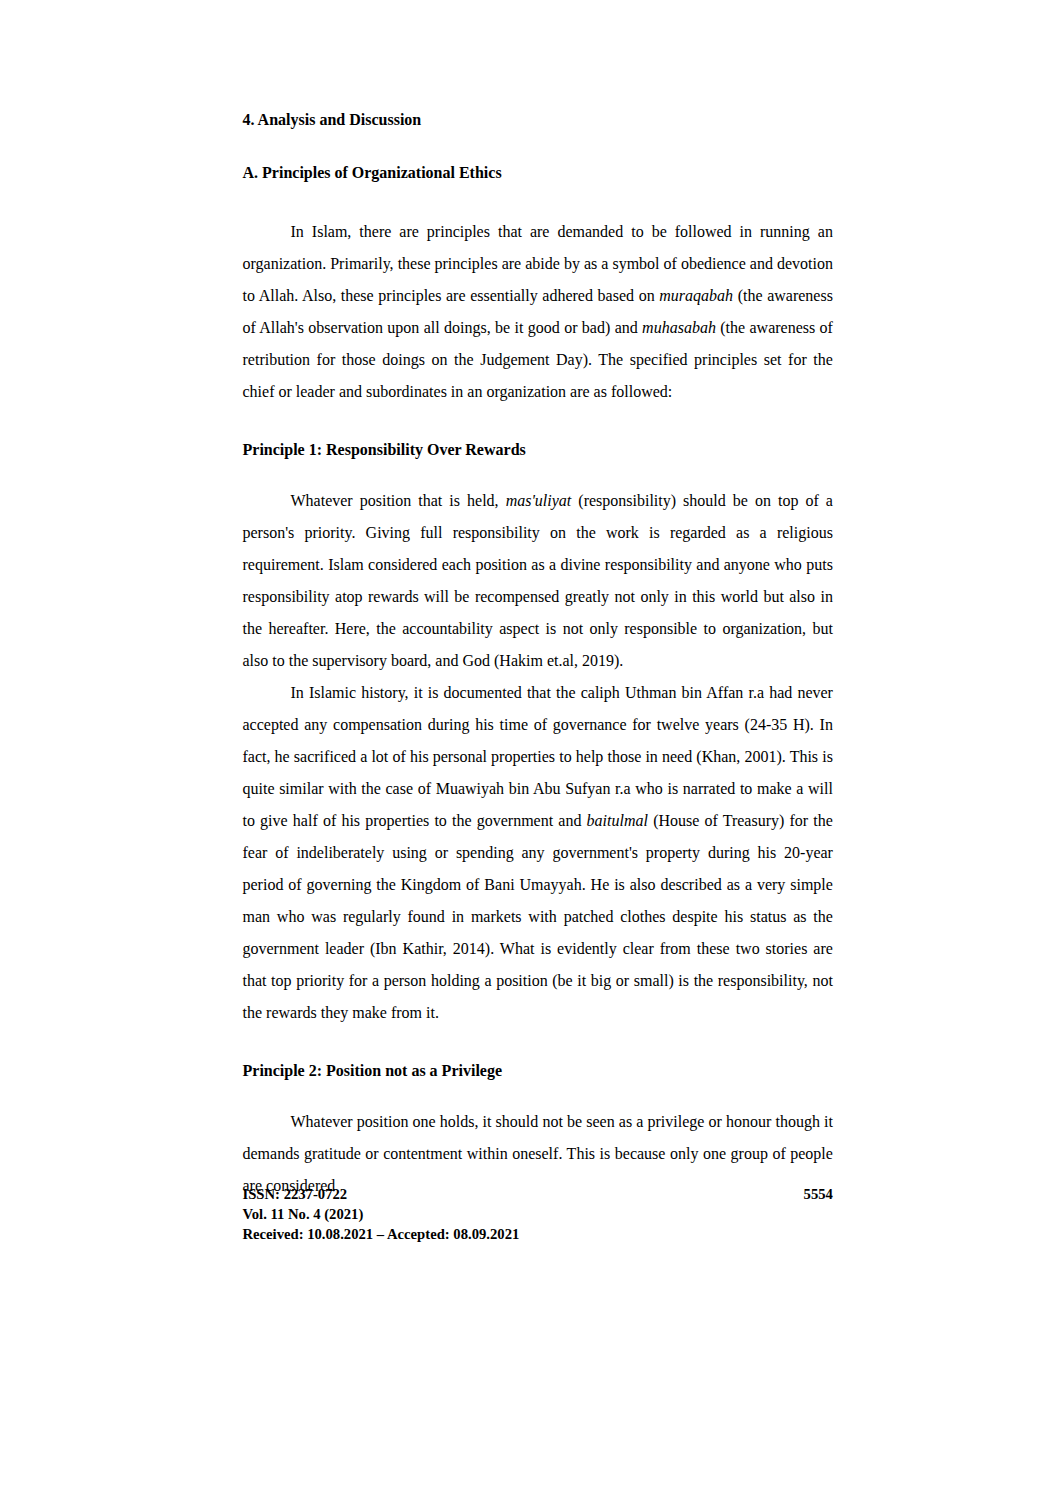4. Analysis and Discussion
A. Principles of Organizational Ethics
In Islam, there are principles that are demanded to be followed in running an organization. Primarily, these principles are abide by as a symbol of obedience and devotion to Allah. Also, these principles are essentially adhered based on muraqabah (the awareness of Allah's observation upon all doings, be it good or bad) and muhasabah (the awareness of retribution for those doings on the Judgement Day). The specified principles set for the chief or leader and subordinates in an organization are as followed:
Principle 1: Responsibility Over Rewards
Whatever position that is held, mas'uliyat (responsibility) should be on top of a person's priority. Giving full responsibility on the work is regarded as a religious requirement. Islam considered each position as a divine responsibility and anyone who puts responsibility atop rewards will be recompensed greatly not only in this world but also in the hereafter. Here, the accountability aspect is not only responsible to organization, but also to the supervisory board, and God (Hakim et.al, 2019).
In Islamic history, it is documented that the caliph Uthman bin Affan r.a had never accepted any compensation during his time of governance for twelve years (24-35 H). In fact, he sacrificed a lot of his personal properties to help those in need (Khan, 2001). This is quite similar with the case of Muawiyah bin Abu Sufyan r.a who is narrated to make a will to give half of his properties to the government and baitulmal (House of Treasury) for the fear of indeliberately using or spending any government's property during his 20-year period of governing the Kingdom of Bani Umayyah. He is also described as a very simple man who was regularly found in markets with patched clothes despite his status as the government leader (Ibn Kathir, 2014). What is evidently clear from these two stories are that top priority for a person holding a position (be it big or small) is the responsibility, not the rewards they make from it.
Principle 2: Position not as a Privilege
Whatever position one holds, it should not be seen as a privilege or honour though it demands gratitude or contentment within oneself. This is because only one group of people are considered
ISSN: 2237-0722
Vol. 11 No. 4 (2021)
Received: 10.08.2021 – Accepted: 08.09.2021
5554